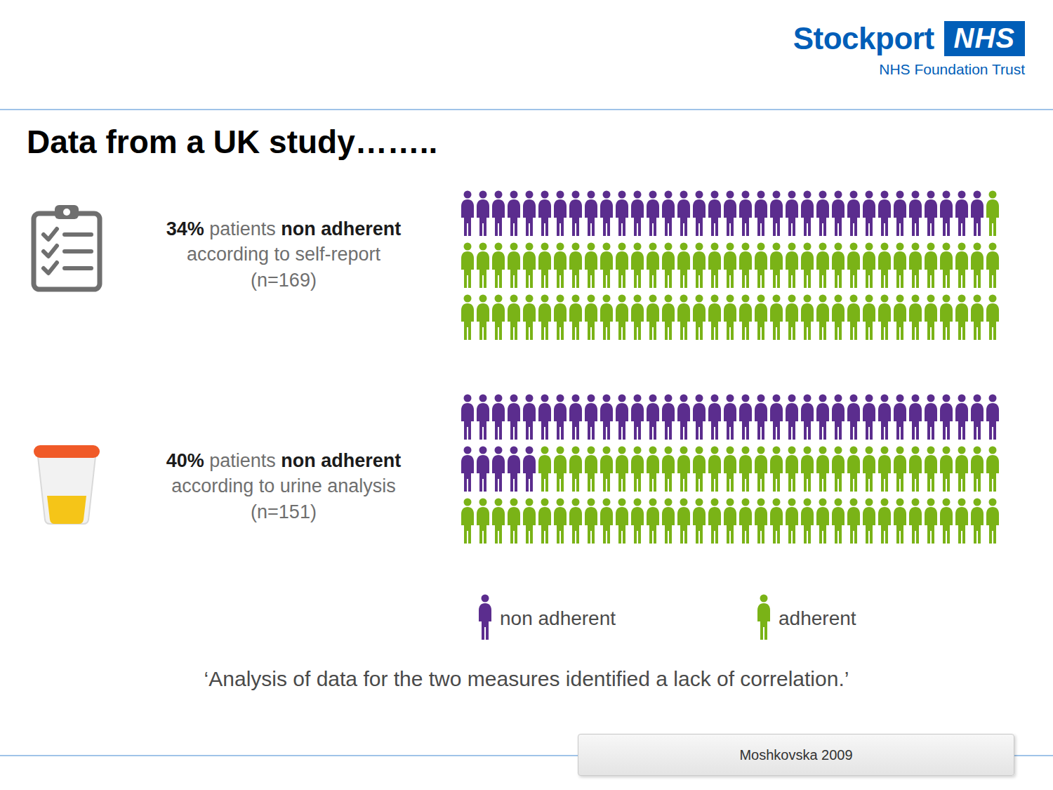Stockport NHS
NHS Foundation Trust
Data from a UK study……..
34% patients non adherent
according to self-report
(n=169)
40% patients non adherent
according to urine analysis
(n=151)
non adherent
adherent
‘Analysis of data for the two measures identified a lack of correlation.’
Moshkovska 2009